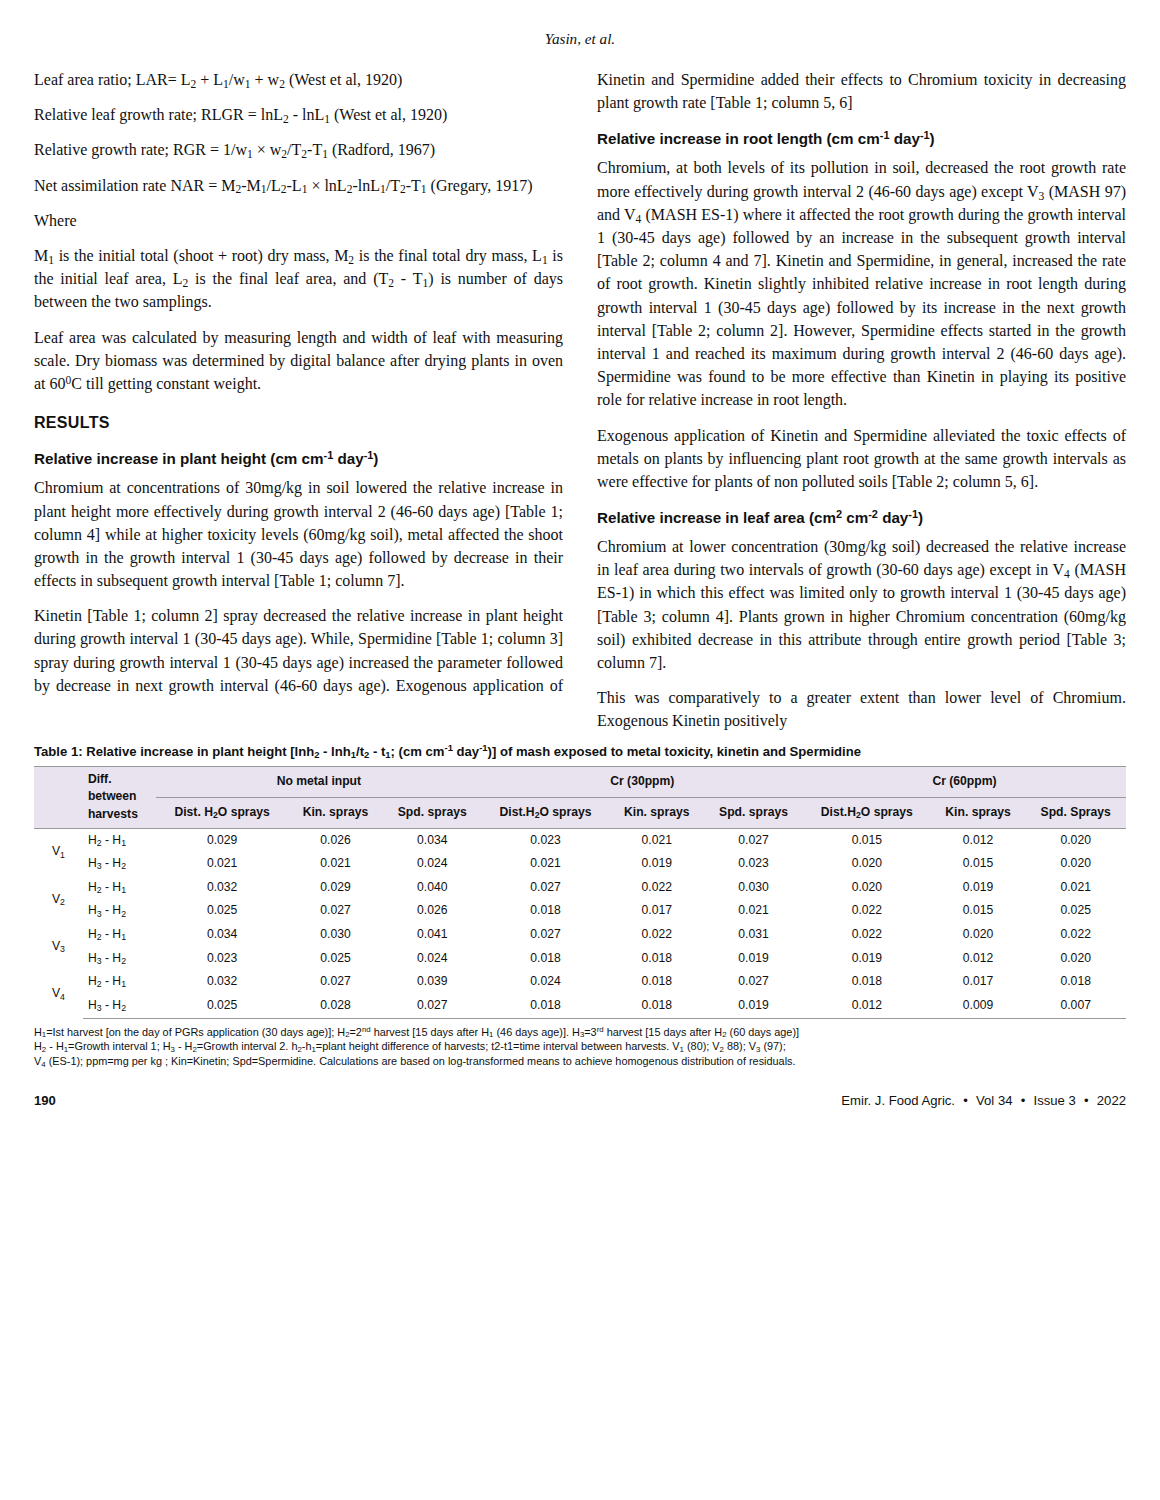Yasin, et al.
Leaf area ratio; LAR= L2 + L1/w1 + w2 (West et al, 1920)
Relative leaf growth rate; RLGR = lnL2 - lnL1 (West et al, 1920)
Relative growth rate; RGR = 1/w1 × w2/T2-T1 (Radford, 1967)
Net assimilation rate NAR = M2-M1/L2-L1 × lnL2-lnL1/T2-T1 (Gregary, 1917)
Where
M1 is the initial total (shoot + root) dry mass, M2 is the final total dry mass, L1 is the initial leaf area, L2 is the final leaf area, and (T2 - T1) is number of days between the two samplings.
Leaf area was calculated by measuring length and width of leaf with measuring scale. Dry biomass was determined by digital balance after drying plants in oven at 600C till getting constant weight.
Results
Relative increase in plant height (cm cm-1 day-1)
Chromium at concentrations of 30mg/kg in soil lowered the relative increase in plant height more effectively during growth interval 2 (46-60 days age) [Table 1; column 4] while at higher toxicity levels (60mg/kg soil), metal affected the shoot growth in the growth interval 1 (30-45 days age) followed by decrease in their effects in subsequent growth interval [Table 1; column 7].
Kinetin [Table 1; column 2] spray decreased the relative increase in plant height during growth interval 1 (30-45 days age). While, Spermidine [Table 1; column 3] spray during growth interval 1 (30-45 days age) increased the parameter followed by decrease in next growth interval (46-60 days age). Exogenous application of Kinetin and Spermidine added their effects to Chromium toxicity in decreasing plant growth rate [Table 1; column 5, 6]
Relative increase in root length (cm cm-1 day-1)
Chromium, at both levels of its pollution in soil, decreased the root growth rate more effectively during growth interval 2 (46-60 days age) except V3 (MASH 97) and V4 (MASH ES-1) where it affected the root growth during the growth interval 1 (30-45 days age) followed by an increase in the subsequent growth interval [Table 2; column 4 and 7]. Kinetin and Spermidine, in general, increased the rate of root growth. Kinetin slightly inhibited relative increase in root length during growth interval 1 (30-45 days age) followed by its increase in the next growth interval [Table 2; column 2]. However, Spermidine effects started in the growth interval 1 and reached its maximum during growth interval 2 (46-60 days age). Spermidine was found to be more effective than Kinetin in playing its positive role for relative increase in root length.
Exogenous application of Kinetin and Spermidine alleviated the toxic effects of metals on plants by influencing plant root growth at the same growth intervals as were effective for plants of non polluted soils [Table 2; column 5, 6].
Relative increase in leaf area (cm2 cm-2 day-1)
Chromium at lower concentration (30mg/kg soil) decreased the relative increase in leaf area during two intervals of growth (30-60 days age) except in V4 (MASH ES-1) in which this effect was limited only to growth interval 1 (30-45 days age) [Table 3; column 4]. Plants grown in higher Chromium concentration (60mg/kg soil) exhibited decrease in this attribute through entire growth period [Table 3; column 7].
This was comparatively to a greater extent than lower level of Chromium. Exogenous Kinetin positively
Table 1: Relative increase in plant height [lnh2 - lnh1/t2 - t1; (cm cm-1 day-1)] of mash exposed to metal toxicity, kinetin and Spermidine
| | Diff. between harvests | No metal input | Cr (30ppm) | Cr (60ppm) |
| --- | --- | --- | --- | --- |
| Dist. H 2 O sprays | Kin. sprays | Spd. sprays | Dist.H 2 O sprays | Kin. sprays | Spd. sprays | Dist.H 2 O sprays | Kin. sprays | Spd. Sprays |
| V 1 | H 2 - H 1 | 0.029 | 0.026 | 0.034 | 0.023 | 0.021 | 0.027 | 0.015 | 0.012 | 0.020 |
| H 3 - H 2 | 0.021 | 0.021 | 0.024 | 0.021 | 0.019 | 0.023 | 0.020 | 0.015 | 0.020 |
| V 2 | H 2 - H 1 | 0.032 | 0.029 | 0.040 | 0.027 | 0.022 | 0.030 | 0.020 | 0.019 | 0.021 |
| H 3 - H 2 | 0.025 | 0.027 | 0.026 | 0.018 | 0.017 | 0.021 | 0.022 | 0.015 | 0.025 |
| V 3 | H 2 - H 1 | 0.034 | 0.030 | 0.041 | 0.027 | 0.022 | 0.031 | 0.022 | 0.020 | 0.022 |
| H 3 - H 2 | 0.023 | 0.025 | 0.024 | 0.018 | 0.018 | 0.019 | 0.019 | 0.012 | 0.020 |
| V 4 | H 2 - H 1 | 0.032 | 0.027 | 0.039 | 0.024 | 0.018 | 0.027 | 0.018 | 0.017 | 0.018 |
| H 3 - H 2 | 0.025 | 0.028 | 0.027 | 0.018 | 0.018 | 0.019 | 0.012 | 0.009 | 0.007 |
H1=Ist harvest [on the day of PGRs application (30 days age)]; H2=2nd harvest [15 days after H1 (46 days age)]. H3=3rd harvest [15 days after H2 (60 days age)]
H2 - H1=Growth interval 1; H3 - H2=Growth interval 2. h2-h1=plant height difference of harvests; t2-t1=time interval between harvests. V1 (80); V2 88); V3 (97);
V4 (ES-1); ppm=mg per kg ; Kin=Kinetin; Spd=Spermidine. Calculations are based on log-transformed means to achieve homogenous distribution of residuals.
190 Emir. J. Food Agric. • Vol 34 • Issue 3 • 2022